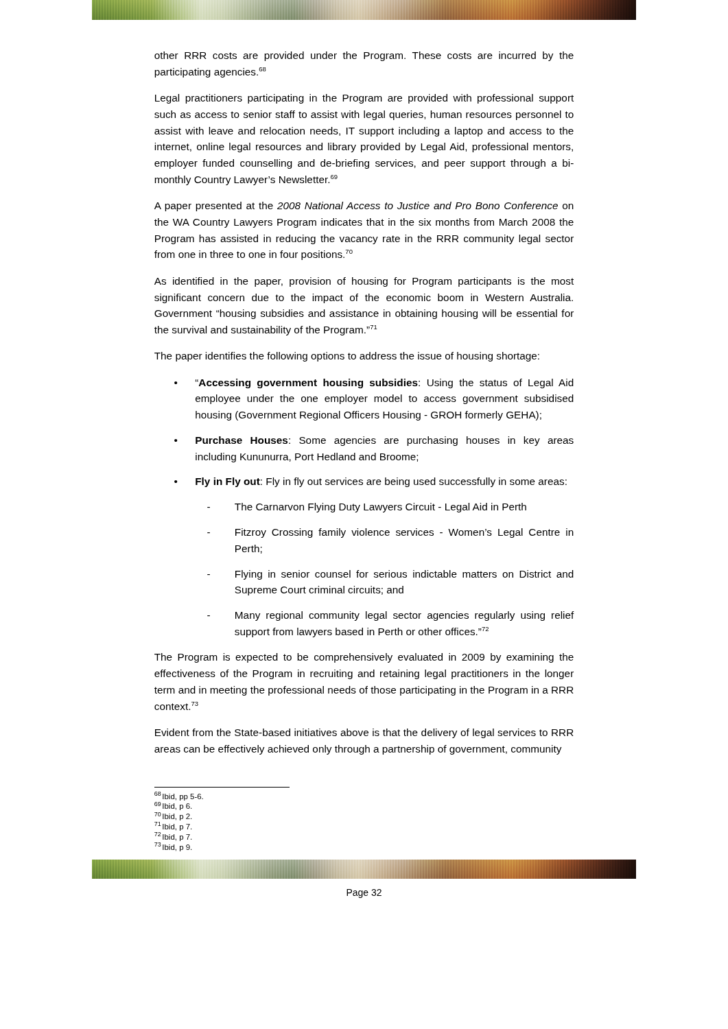other RRR costs are provided under the Program. These costs are incurred by the participating agencies.68
Legal practitioners participating in the Program are provided with professional support such as access to senior staff to assist with legal queries, human resources personnel to assist with leave and relocation needs, IT support including a laptop and access to the internet, online legal resources and library provided by Legal Aid, professional mentors, employer funded counselling and de-briefing services, and peer support through a bi-monthly Country Lawyer’s Newsletter.69
A paper presented at the 2008 National Access to Justice and Pro Bono Conference on the WA Country Lawyers Program indicates that in the six months from March 2008 the Program has assisted in reducing the vacancy rate in the RRR community legal sector from one in three to one in four positions.70
As identified in the paper, provision of housing for Program participants is the most significant concern due to the impact of the economic boom in Western Australia. Government “housing subsidies and assistance in obtaining housing will be essential for the survival and sustainability of the Program.”71
The paper identifies the following options to address the issue of housing shortage:
“Accessing government housing subsidies: Using the status of Legal Aid employee under the one employer model to access government subsidised housing (Government Regional Officers Housing - GROH formerly GEHA);
Purchase Houses: Some agencies are purchasing houses in key areas including Kununurra, Port Hedland and Broome;
Fly in Fly out: Fly in fly out services are being used successfully in some areas:
The Carnarvon Flying Duty Lawyers Circuit - Legal Aid in Perth
Fitzroy Crossing family violence services - Women’s Legal Centre in Perth;
Flying in senior counsel for serious indictable matters on District and Supreme Court criminal circuits; and
Many regional community legal sector agencies regularly using relief support from lawyers based in Perth or other offices.”72
The Program is expected to be comprehensively evaluated in 2009 by examining the effectiveness of the Program in recruiting and retaining legal practitioners in the longer term and in meeting the professional needs of those participating in the Program in a RRR context.73
Evident from the State-based initiatives above is that the delivery of legal services to RRR areas can be effectively achieved only through a partnership of government, community
68 Ibid, pp 5-6.
69 Ibid, p 6.
70 Ibid, p 2.
71 Ibid, p 7.
72 Ibid, p 7.
73 Ibid, p 9.
Page 32